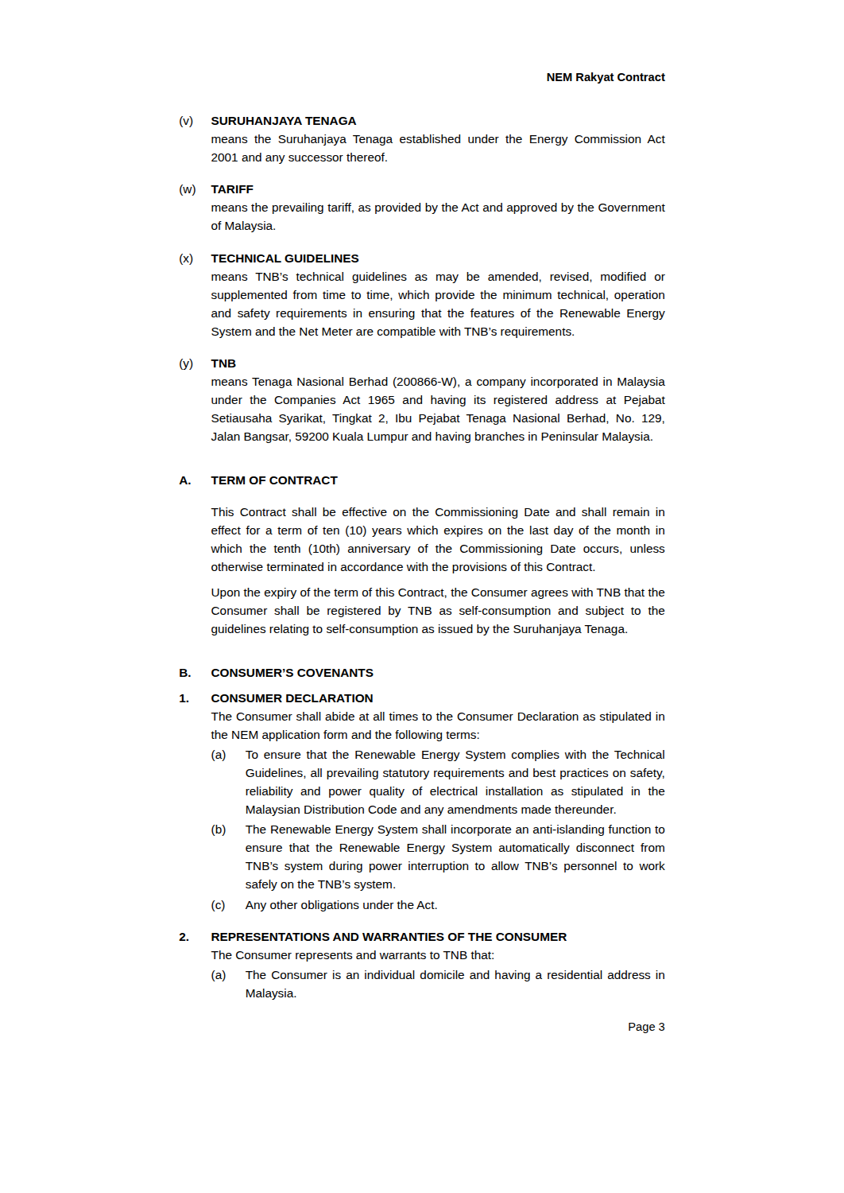NEM Rakyat Contract
(v)
Suruhanjaya Tenaga
means the Suruhanjaya Tenaga established under the Energy Commission Act 2001 and any successor thereof.
(w)
Tariff
means the prevailing tariff, as provided by the Act and approved by the Government of Malaysia.
(x)
Technical Guidelines
means TNB’s technical guidelines as may be amended, revised, modified or supplemented from time to time, which provide the minimum technical, operation and safety requirements in ensuring that the features of the Renewable Energy System and the Net Meter are compatible with TNB’s requirements.
(y)
TNB
means Tenaga Nasional Berhad (200866-W), a company incorporated in Malaysia under the Companies Act 1965 and having its registered address at Pejabat Setiausaha Syarikat, Tingkat 2, Ibu Pejabat Tenaga Nasional Berhad, No. 129, Jalan Bangsar, 59200 Kuala Lumpur and having branches in Peninsular Malaysia.
A.
Term of Contract
This Contract shall be effective on the Commissioning Date and shall remain in effect for a term of ten (10) years which expires on the last day of the month in which the tenth (10th) anniversary of the Commissioning Date occurs, unless otherwise terminated in accordance with the provisions of this Contract.
Upon the expiry of the term of this Contract, the Consumer agrees with TNB that the Consumer shall be registered by TNB as self-consumption and subject to the guidelines relating to self-consumption as issued by the Suruhanjaya Tenaga.
B.
Consumer’s Covenants
1.
Consumer Declaration
The Consumer shall abide at all times to the Consumer Declaration as stipulated in the NEM application form and the following terms:
(a) To ensure that the Renewable Energy System complies with the Technical Guidelines, all prevailing statutory requirements and best practices on safety, reliability and power quality of electrical installation as stipulated in the Malaysian Distribution Code and any amendments made thereunder.
(b) The Renewable Energy System shall incorporate an anti-islanding function to ensure that the Renewable Energy System automatically disconnect from TNB’s system during power interruption to allow TNB’s personnel to work safely on the TNB’s system.
(c) Any other obligations under the Act.
2.
Representations and Warranties of the Consumer
The Consumer represents and warrants to TNB that:
(a) The Consumer is an individual domicile and having a residential address in Malaysia.
Page 3